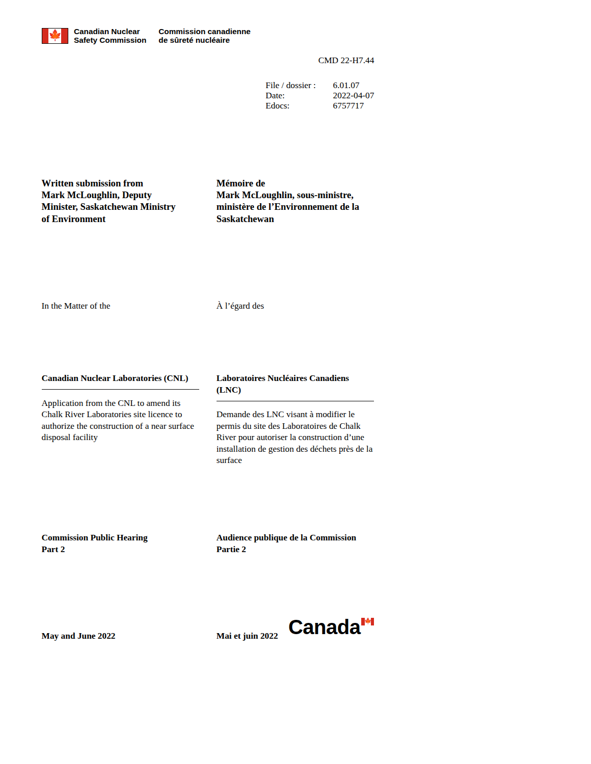🍁
Canadian Nuclear
Safety Commission
Commission canadienne
de sûreté nucléaire
CMD 22-H7.44
| File / dossier : | 6.01.07 |
| Date: | 2022-04-07 |
| Edocs: | 6757717 |
Written submission from
Mark McLoughlin, Deputy
Minister, Saskatchewan Ministry
of Environment
Mémoire de
Mark McLoughlin, sous-ministre,
ministère de l’Environnement de la
Saskatchewan
In the Matter of the
À l’égard des
Canadian Nuclear Laboratories (CNL)
Application from the CNL to amend its Chalk River Laboratories site licence to authorize the construction of a near surface disposal facility
Laboratoires Nucléaires Canadiens (LNC)
Demande des LNC visant à modifier le permis du site des Laboratoires de Chalk River pour autoriser la construction d’une installation de gestion des déchets près de la surface
Commission Public Hearing
Part 2
Audience publique de la Commission
Partie 2
May and June 2022
Mai et juin 2022
Canada 🍁